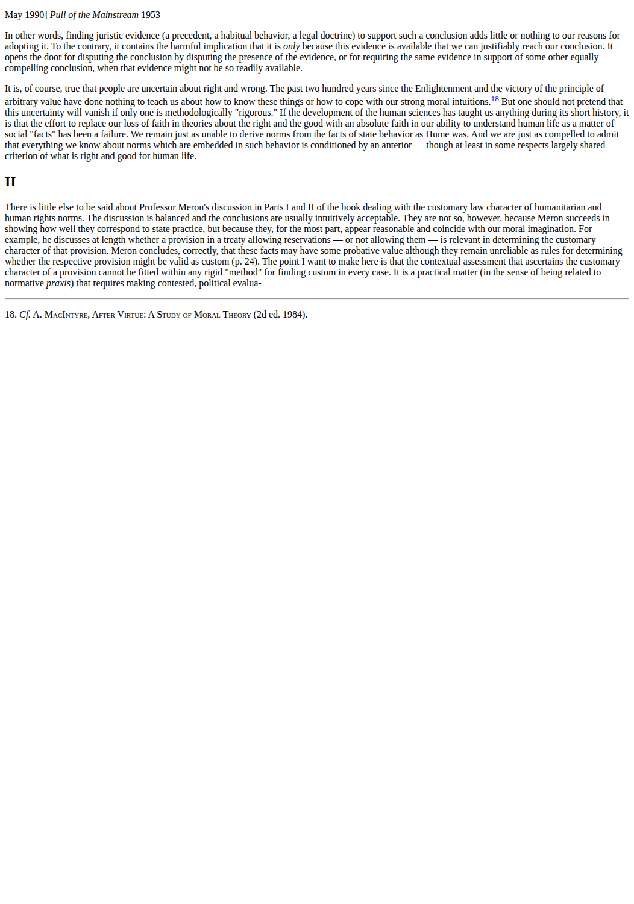May 1990] Pull of the Mainstream 1953
In other words, finding juristic evidence (a precedent, a habitual behavior, a legal doctrine) to support such a conclusion adds little or nothing to our reasons for adopting it. To the contrary, it contains the harmful implication that it is only because this evidence is available that we can justifiably reach our conclusion. It opens the door for disputing the conclusion by disputing the presence of the evidence, or for requiring the same evidence in support of some other equally compelling conclusion, when that evidence might not be so readily available.
It is, of course, true that people are uncertain about right and wrong. The past two hundred years since the Enlightenment and the victory of the principle of arbitrary value have done nothing to teach us about how to know these things or how to cope with our strong moral intuitions.18 But one should not pretend that this uncertainty will vanish if only one is methodologically "rigorous." If the development of the human sciences has taught us anything during its short history, it is that the effort to replace our loss of faith in theories about the right and the good with an absolute faith in our ability to understand human life as a matter of social "facts" has been a failure. We remain just as unable to derive norms from the facts of state behavior as Hume was. And we are just as compelled to admit that everything we know about norms which are embedded in such behavior is conditioned by an anterior — though at least in some respects largely shared — criterion of what is right and good for human life.
II
There is little else to be said about Professor Meron's discussion in Parts I and II of the book dealing with the customary law character of humanitarian and human rights norms. The discussion is balanced and the conclusions are usually intuitively acceptable. They are not so, however, because Meron succeeds in showing how well they correspond to state practice, but because they, for the most part, appear reasonable and coincide with our moral imagination. For example, he discusses at length whether a provision in a treaty allowing reservations — or not allowing them — is relevant in determining the customary character of that provision. Meron concludes, correctly, that these facts may have some probative value although they remain unreliable as rules for determining whether the respective provision might be valid as custom (p. 24). The point I want to make here is that the contextual assessment that ascertains the customary character of a provision cannot be fitted within any rigid "method" for finding custom in every case. It is a practical matter (in the sense of being related to normative praxis) that requires making contested, political evalua-
18. Cf. A. Mac Intyre, After Virtue: A Study of Moral Theory (2d ed. 1984).